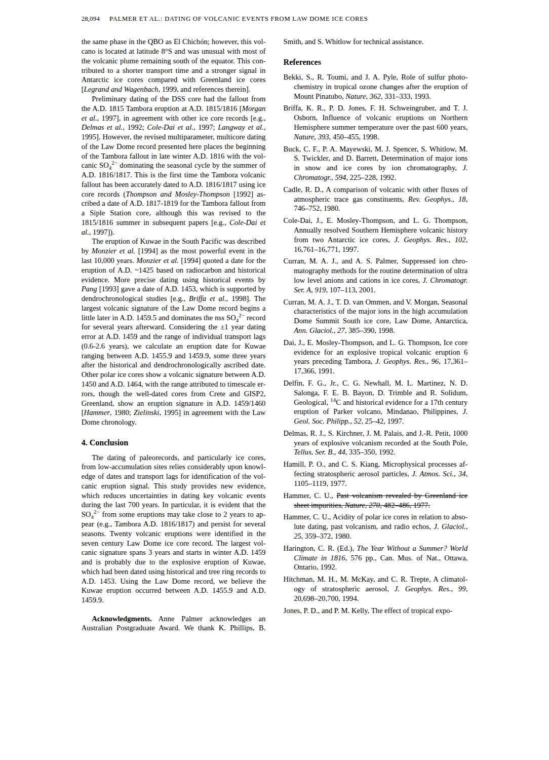28,094 Palmer et al.: Dating of Volcanic Events from Law Dome Ice Cores
the same phase in the QBO as El Chichón; however, this volcano is located at latitude 8°S and was unusual with most of the volcanic plume remaining south of the equator. This contributed to a shorter transport time and a stronger signal in Antarctic ice cores compared with Greenland ice cores [Legrand and Wagenbach, 1999, and references therein].
Preliminary dating of the DSS core had the fallout from the A.D. 1815 Tambora eruption at A.D. 1815/1816 [Morgan et al., 1997], in agreement with other ice core records [e.g., Delmas et al., 1992; Cole-Dai et al., 1997; Langway et al., 1995]. However, the revised multiparameter, multicore dating of the Law Dome record presented here places the beginning of the Tambora fallout in late winter A.D. 1816 with the volcanic SO42− dominating the seasonal cycle by the summer of A.D. 1816/1817. This is the first time the Tambora volcanic fallout has been accurately dated to A.D. 1816/1817 using ice core records (Thompson and Mosley-Thompson [1992] ascribed a date of A.D. 1817-1819 for the Tambora fallout from a Siple Station core, although this was revised to the 1815/1816 summer in subsequent papers [e.g., Cole-Dai et al., 1997]).
The eruption of Kuwae in the South Pacific was described by Monzier et al. [1994] as the most powerful event in the last 10,000 years. Monzier et al. [1994] quoted a date for the eruption of A.D. ~1425 based on radiocarbon and historical evidence. More precise dating using historical events by Pang [1993] gave a date of A.D. 1453, which is supported by dendrochronological studies [e.g., Briffa et al., 1998]. The largest volcanic signature of the Law Dome record begins a little later in A.D. 1459.5 and dominates the nss SO42− record for several years afterward. Considering the ±1 year dating error at A.D. 1459 and the range of individual transport lags (0.6-2.6 years), we calculate an eruption date for Kuwae ranging between A.D. 1455.9 and 1459.9, some three years after the historical and dendrochronologically ascribed date. Other polar ice cores show a volcanic signature between A.D. 1450 and A.D. 1464, with the range attributed to timescale errors, though the well-dated cores from Crete and GISP2, Greenland, show an eruption signature in A.D. 1459/1460 [Hammer, 1980; Zielinski, 1995] in agreement with the Law Dome chronology.
4. Conclusion
The dating of paleorecords, and particularly ice cores, from low-accumulation sites relies considerably upon knowledge of dates and transport lags for identification of the volcanic eruption signal. This study provides new evidence, which reduces uncertainties in dating key volcanic events during the last 700 years. In particular, it is evident that the SO42− from some eruptions may take close to 2 years to appear (e.g., Tambora A.D. 1816/1817) and persist for several seasons. Twenty volcanic eruptions were identified in the seven century Law Dome ice core record. The largest volcanic signature spans 3 years and starts in winter A.D. 1459 and is probably due to the explosive eruption of Kuwae, which had been dated using historical and tree ring records to A.D. 1453. Using the Law Dome record, we believe the Kuwae eruption occurred between A.D. 1455.9 and A.D. 1459.9.
Acknowledgments. Anne Palmer acknowledges an Australian Postgraduate Award. We thank K. Phillips, B. Smith, and S. Whitlow for technical assistance.
References
Bekki, S., R. Toumi, and J. A. Pyle, Role of sulfur photochemistry in tropical ozone changes after the eruption of Mount Pinatubo, Nature, 362, 331–333, 1993.
Briffa, K. R., P. D. Jones, F. H. Schweingruber, and T. J. Osborn, Influence of volcanic eruptions on Northern Hemisphere summer temperature over the past 600 years, Nature, 393, 450–455, 1998.
Buck, C. F., P. A. Mayewski, M. J. Spencer, S. Whitlow, M. S. Twickler, and D. Barrett, Determination of major ions in snow and ice cores by ion chromatography, J. Chromatogr., 594, 225–228, 1992.
Cadle, R. D., A comparison of volcanic with other fluxes of atmospheric trace gas constituents, Rev. Geophys., 18, 746–752, 1980.
Cole-Dai, J., E. Mosley-Thompson, and L. G. Thompson, Annually resolved Southern Hemisphere volcanic history from two Antarctic ice cores, J. Geophys. Res., 102, 16,761–16,771, 1997.
Curran, M. A. J., and A. S. Palmer, Suppressed ion chromatography methods for the routine determination of ultra low level anions and cations in ice cores, J. Chromatogr. Ser. A, 919, 107–113, 2001.
Curran, M. A. J., T. D. van Ommen, and V. Morgan, Seasonal characteristics of the major ions in the high accumulation Dome Summit South ice core, Law Dome, Antarctica, Ann. Glaciol., 27, 385–390, 1998.
Dai, J., E. Mosley-Thompson, and L. G. Thompson, Ice core evidence for an explosive tropical volcanic eruption 6 years preceding Tambora, J. Geophys. Res., 96, 17,361–17,366, 1991.
Delfin, F. G., Jr., C. G. Newhall, M. L. Martinez, N. D. Salonga, F. E. B. Bayon, D. Trimble and R. Solidum, Geological, 14C and historical evidence for a 17th century eruption of Parker volcano, Mindanao, Philippines, J. Geol. Soc. Philipp., 52, 25–42, 1997.
Delmas, R. J., S. Kirchner, J. M. Palais, and J.-R. Petit, 1000 years of explosive volcanism recorded at the South Pole, Tellus, Ser. B., 44, 335–350, 1992.
Hamill, P. O., and C. S. Kiang, Microphysical processes affecting stratospheric aerosol particles, J. Atmos. Sci., 34, 1105–1119, 1977.
Hammer, C. U., Past volcanism revealed by Greenland ice sheet impurities, Nature, 270, 482–486, 1977.
Hammer, C. U., Acidity of polar ice cores in relation to absolute dating, past volcanism, and radio echos, J. Glaciol., 25, 359–372, 1980.
Harington, C. R. (Ed.), The Year Without a Summer? World Climate in 1816, 576 pp., Can. Mus. of Nat., Ottawa, Ontario, 1992.
Hitchman, M. H., M. McKay, and C. R. Trepte, A climatology of stratospheric aerosol, J. Geophys. Res., 99, 20,698–20,700, 1994.
Jones, P. D., and P. M. Kelly, The effect of tropical expo-